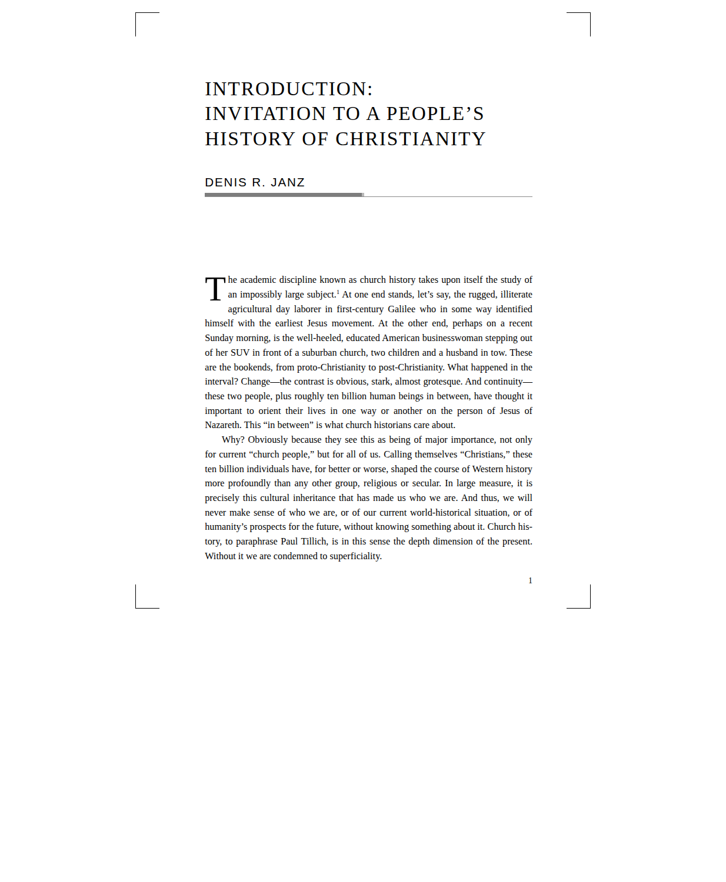Introduction:
Invitation to a People’s
History of Christianity
Denis R. Janz
The academic discipline known as church history takes upon itself the study of an impossibly large subject.1 At one end stands, let’s say, the rugged, illiterate agricultural day laborer in first-century Galilee who in some way identified himself with the earliest Jesus movement. At the other end, perhaps on a recent Sunday morning, is the well-heeled, educated American businesswoman stepping out of her SUV in front of a suburban church, two children and a husband in tow. These are the bookends, from proto-Christianity to post-Christianity. What happened in the interval? Change—the contrast is obvious, stark, almost grotesque. And continuity—these two people, plus roughly ten billion human beings in between, have thought it important to orient their lives in one way or another on the person of Jesus of Nazareth. This “in between” is what church historians care about.
Why? Obviously because they see this as being of major importance, not only for current “church people,” but for all of us. Calling themselves “Christians,” these ten billion individuals have, for better or worse, shaped the course of Western history more profoundly than any other group, religious or secular. In large measure, it is precisely this cultural inheritance that has made us who we are. And thus, we will never make sense of who we are, or of our current world-historical situation, or of humanity’s prospects for the future, without knowing something about it. Church history, to paraphrase Paul Tillich, is in this sense the depth dimension of the present. Without it we are condemned to superficiality.
1